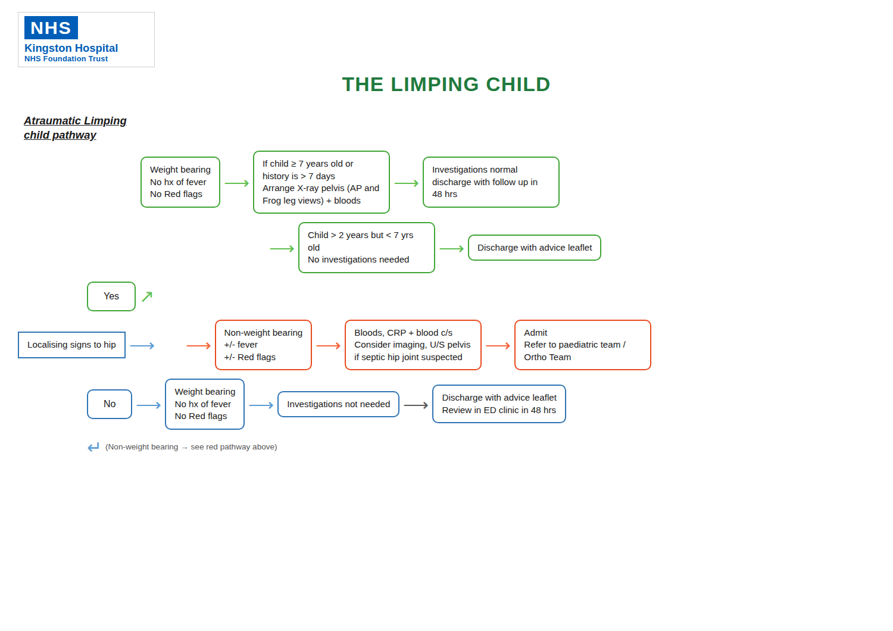NHS
Kingston Hospital
NHS Foundation Trust
THE LIMPING CHILD
Atraumatic Limping child pathway
Weight bearing
No hx of fever
No Red flags
⟶
If child ≥ 7 years old or history is > 7 days
Arrange X-ray pelvis (AP and Frog leg views) + bloods
⟶
Investigations normal discharge with follow up in 48 hrs
⟶
Child > 2 years but < 7 yrs old
No investigations needed
⟶
Discharge with advice leaflet
Yes
↗
Localising signs to hip
⟶
⟶
Non-weight bearing
+/- fever
+/- Red flags
⟶
Bloods, CRP + blood c/s
Consider imaging, U/S pelvis if septic hip joint suspected
⟶
Admit
Refer to paediatric team / Ortho Team
No
⟶
Weight bearing
No hx of fever
No Red flags
⟶
Investigations not needed
⟶
Discharge with advice leaflet
Review in ED clinic in 48 hrs
↵ (Non-weight bearing → see red pathway above)